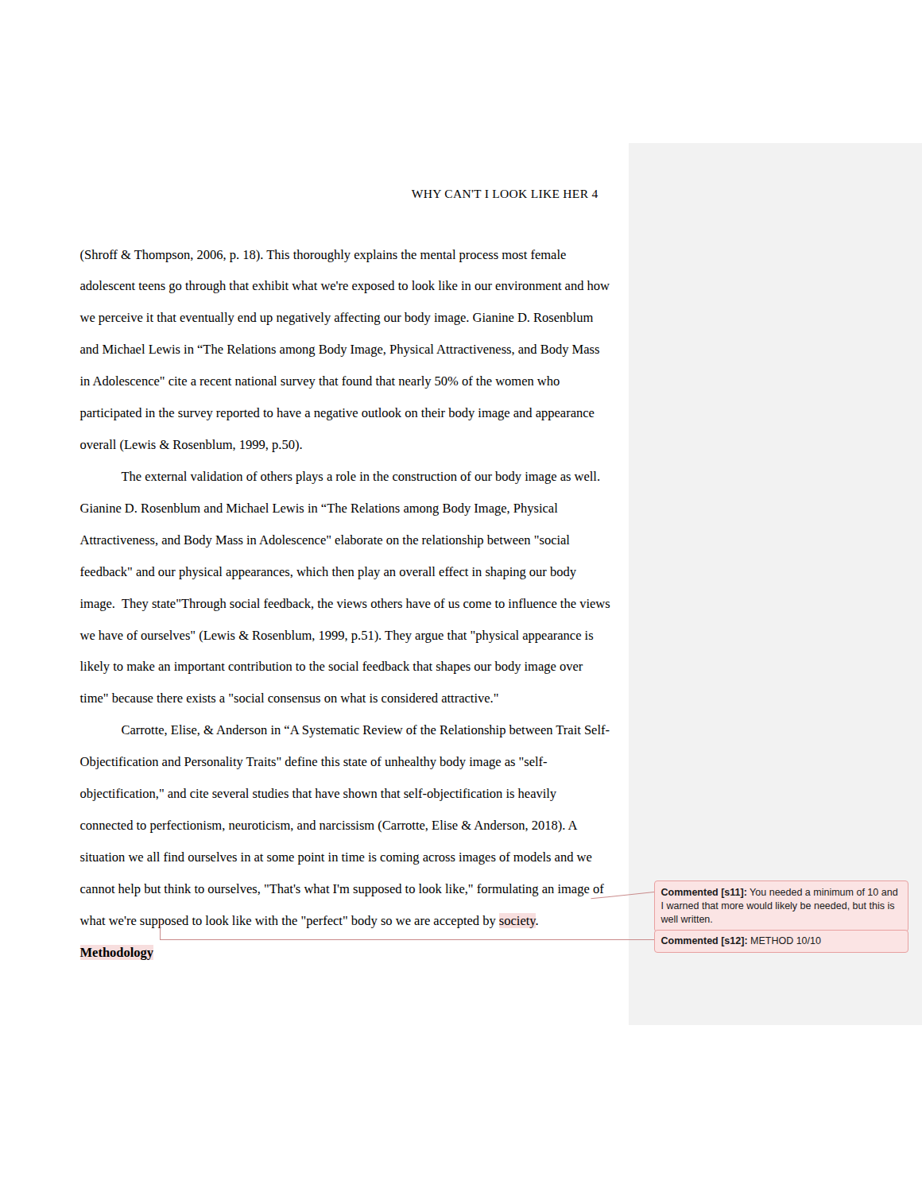WHY CAN'T I LOOK LIKE HER 4
(Shroff & Thompson, 2006, p. 18). This thoroughly explains the mental process most female adolescent teens go through that exhibit what we're exposed to look like in our environment and how we perceive it that eventually end up negatively affecting our body image. Gianine D. Rosenblum and Michael Lewis in “The Relations among Body Image, Physical Attractiveness, and Body Mass in Adolescence" cite a recent national survey that found that nearly 50% of the women who participated in the survey reported to have a negative outlook on their body image and appearance overall (Lewis & Rosenblum, 1999, p.50).
The external validation of others plays a role in the construction of our body image as well. Gianine D. Rosenblum and Michael Lewis in “The Relations among Body Image, Physical Attractiveness, and Body Mass in Adolescence" elaborate on the relationship between "social feedback" and our physical appearances, which then play an overall effect in shaping our body image. They state"Through social feedback, the views others have of us come to influence the views we have of ourselves" (Lewis & Rosenblum, 1999, p.51). They argue that "physical appearance is likely to make an important contribution to the social feedback that shapes our body image over time" because there exists a "social consensus on what is considered attractive."
Carrotte, Elise, & Anderson in “A Systematic Review of the Relationship between Trait Self-Objectification and Personality Traits" define this state of unhealthy body image as "self-objectification," and cite several studies that have shown that self-objectification is heavily connected to perfectionism, neuroticism, and narcissism (Carrotte, Elise & Anderson, 2018). A situation we all find ourselves in at some point in time is coming across images of models and we cannot help but think to ourselves, "That's what I'm supposed to look like," formulating an image of what we're supposed to look like with the "perfect" body so we are accepted by society.
Methodology
Commented [s11]: You needed a minimum of 10 and I warned that more would likely be needed, but this is well written.
Commented [s12]: METHOD 10/10